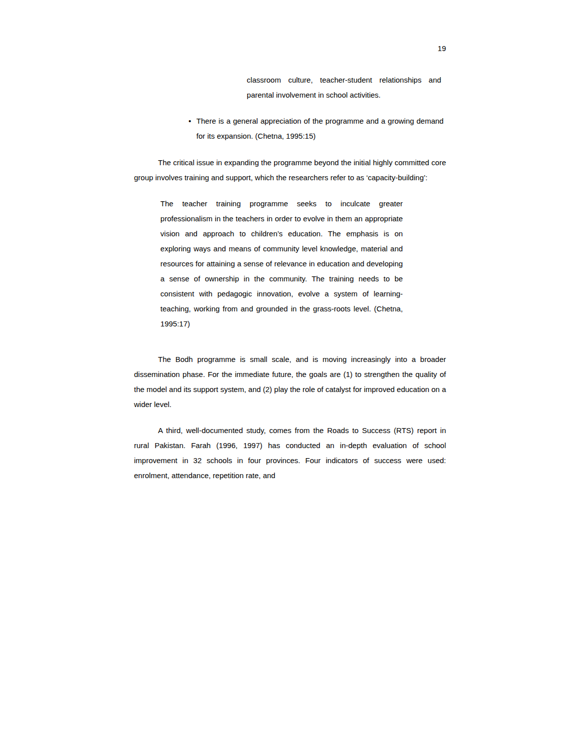19
classroom culture, teacher-student relationships and parental involvement in school activities.
•There is a general appreciation of the programme and a growing demand for its expansion. (Chetna, 1995:15)
The critical issue in expanding the programme beyond the initial highly committed core group involves training and support, which the researchers refer to as ‘capacity-building’:
The teacher training programme seeks to inculcate greater professionalism in the teachers in order to evolve in them an appropriate vision and approach to children’s education. The emphasis is on exploring ways and means of community level knowledge, material and resources for attaining a sense of relevance in education and developing a sense of ownership in the community. The training needs to be consistent with pedagogic innovation, evolve a system of learning-teaching, working from and grounded in the grass-roots level. (Chetna, 1995:17)
The Bodh programme is small scale, and is moving increasingly into a broader dissemination phase. For the immediate future, the goals are (1) to strengthen the quality of the model and its support system, and (2) play the role of catalyst for improved education on a wider level.
A third, well-documented study, comes from the Roads to Success (RTS) report in rural Pakistan. Farah (1996, 1997) has conducted an in-depth evaluation of school improvement in 32 schools in four provinces. Four indicators of success were used: enrolment, attendance, repetition rate, and